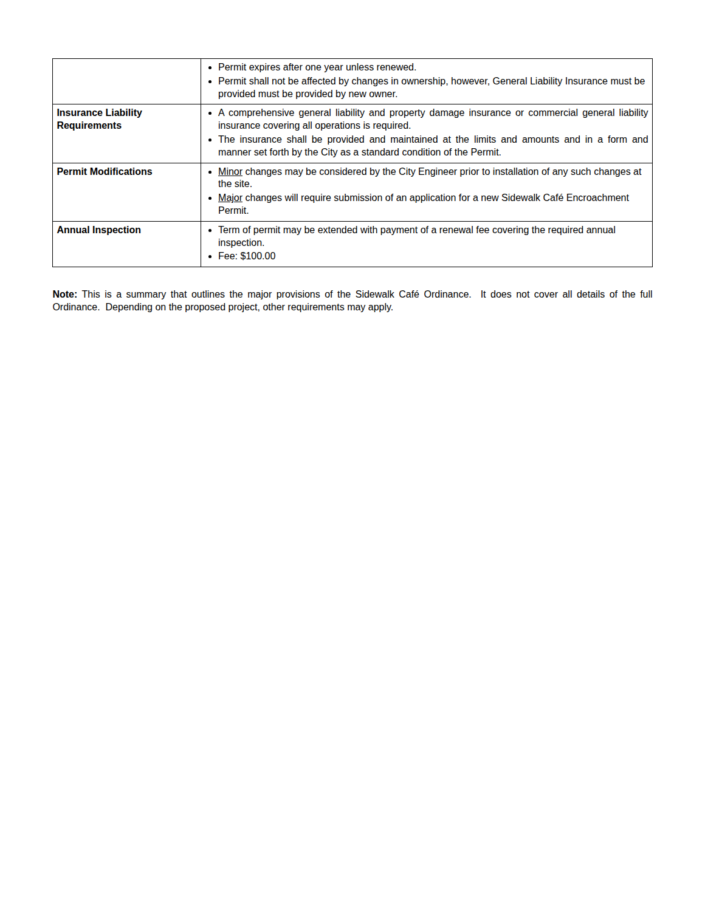| | Permit expires after one year unless renewed. Permit shall not be affected by changes in ownership, however, General Liability Insurance must be provided must be provided by new owner. |
| Insurance Liability Requirements | A comprehensive general liability and property damage insurance or commercial general liability insurance covering all operations is required. The insurance shall be provided and maintained at the limits and amounts and in a form and manner set forth by the City as a standard condition of the Permit. |
| Permit Modifications | Minor changes may be considered by the City Engineer prior to installation of any such changes at the site. Major changes will require submission of an application for a new Sidewalk Café Encroachment Permit. |
| Annual Inspection | Term of permit may be extended with payment of a renewal fee covering the required annual inspection. Fee: $100.00 |
Note: This is a summary that outlines the major provisions of the Sidewalk Café Ordinance. It does not cover all details of the full Ordinance. Depending on the proposed project, other requirements may apply.